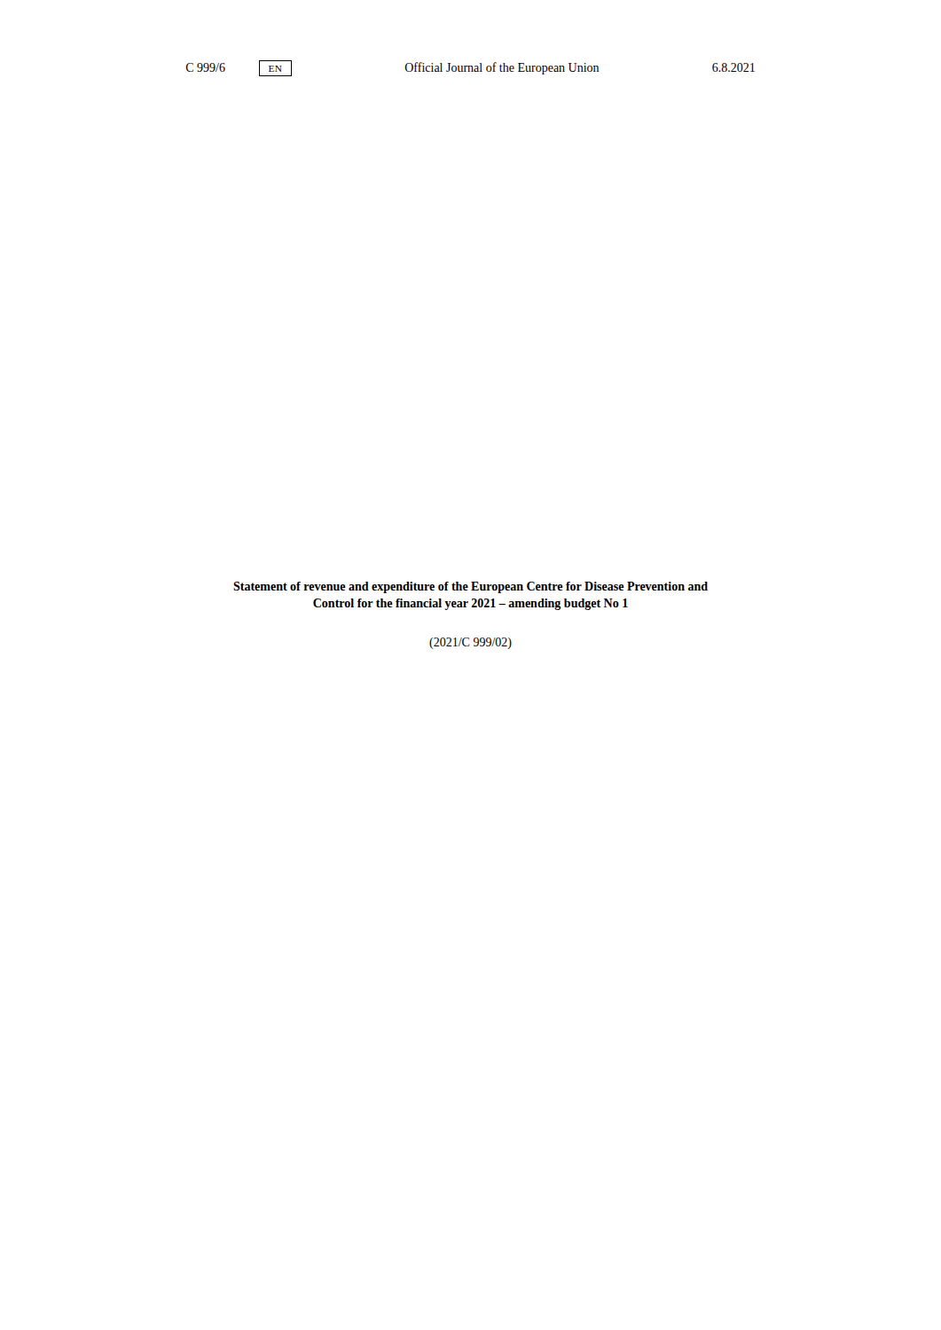C 999/6
EN
Official Journal of the European Union
6.8.2021
Statement of revenue and expenditure of the European Centre for Disease Prevention and Control for the financial year 2021 – amending budget No 1
(2021/C 999/02)